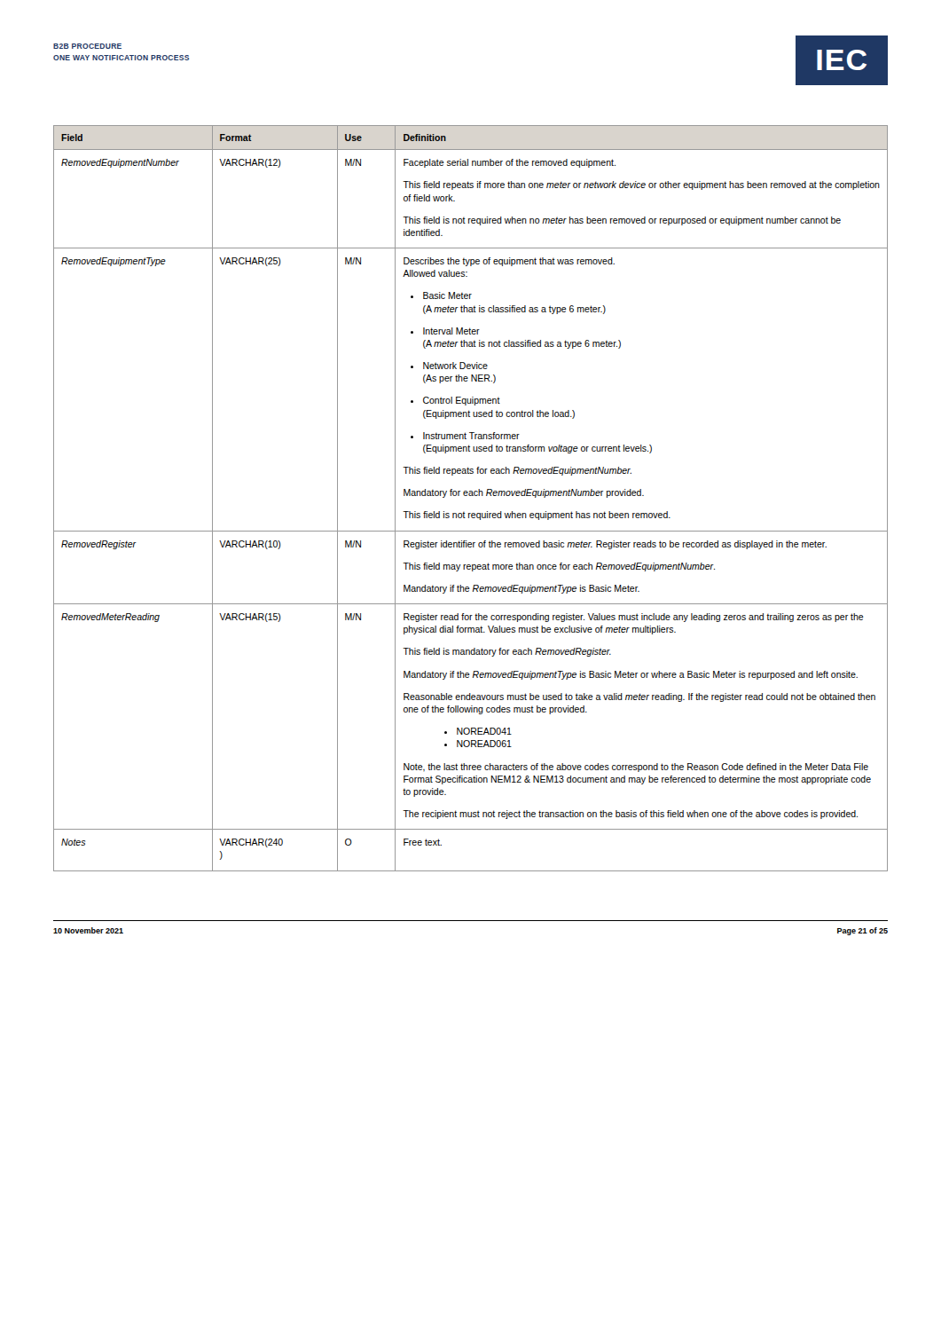B2B PROCEDURE
ONE WAY NOTIFICATION PROCESS
IEC
| Field | Format | Use | Definition |
| --- | --- | --- | --- |
| RemovedEquipmentNumber | VARCHAR(12) | M/N | Faceplate serial number of the removed equipment. This field repeats if more than one meter or network device or other equipment has been removed at the completion of field work. This field is not required when no meter has been removed or repurposed or equipment number cannot be identified. |
| RemovedEquipmentType | VARCHAR(25) | M/N | Describes the type of equipment that was removed. Allowed values: Basic Meter (A meter that is classified as a type 6 meter.) Interval Meter (A meter that is not classified as a type 6 meter.) Network Device (As per the NER.) Control Equipment (Equipment used to control the load.) Instrument Transformer (Equipment used to transform voltage or current levels.) This field repeats for each RemovedEquipmentNumber. Mandatory for each RemovedEquipmentNumbe r provided. This field is not required when equipment has not been removed. |
| RemovedRegister | VARCHAR(10) | M/N | Register identifier of the removed basic meter. Register reads to be recorded as displayed in the meter. This field may repeat more than once for each RemovedEquipmentNumber . Mandatory if the RemovedEquipmentType is Basic Meter. |
| RemovedMeterReading | VARCHAR(15) | M/N | Register read for the corresponding register. Values must include any leading zeros and trailing zeros as per the physical dial format. Values must be exclusive of meter multipliers. This field is mandatory for each RemovedRegister. Mandatory if the RemovedEquipmentType is Basic Meter or where a Basic Meter is repurposed and left onsite. Reasonable endeavours must be used to take a valid meter reading. If the register read could not be obtained then one of the following codes must be provided. NOREAD041 NOREAD061 Note, the last three characters of the above codes correspond to the Reason Code defined in the Meter Data File Format Specification NEM12 & NEM13 document and may be referenced to determine the most appropriate code to provide. The recipient must not reject the transaction on the basis of this field when one of the above codes is provided. |
| Notes | VARCHAR(240 ) | O | Free text. |
10 November 2021
Page 21 of 25